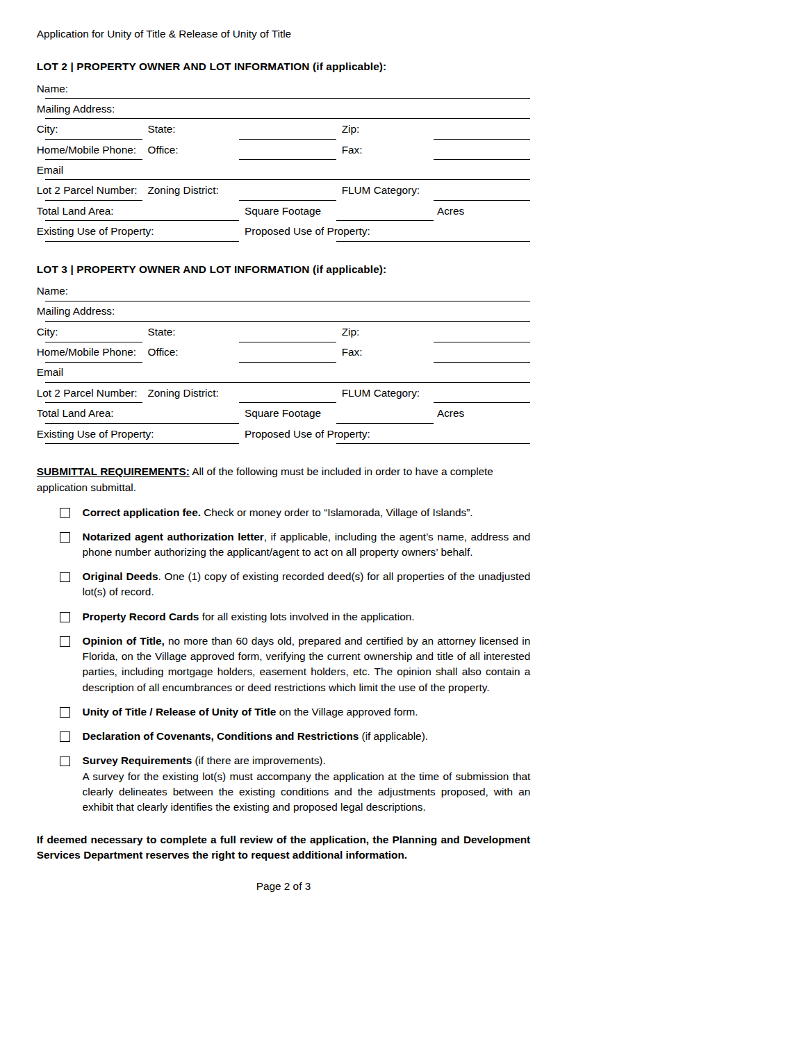Application for Unity of Title & Release of Unity of Title
LOT 2 | PROPERTY OWNER AND LOT INFORMATION (if applicable):
| Name: | |
| Mailing Address: | |
| City: | | State: | | Zip: | |
| Home/Mobile Phone: | | Office: | | Fax: | |
| Email | |
| Lot 2 Parcel Number: | | Zoning District: | | FLUM Category: | |
| Total Land Area: | | Square Footage | | Acres |
| Existing Use of Property: | | Proposed Use of Property: | |
LOT 3 | PROPERTY OWNER AND LOT INFORMATION (if applicable):
| Name: | |
| Mailing Address: | |
| City: | | State: | | Zip: | |
| Home/Mobile Phone: | | Office: | | Fax: | |
| Email | |
| Lot 2 Parcel Number: | | Zoning District: | | FLUM Category: | |
| Total Land Area: | | Square Footage | | Acres |
| Existing Use of Property: | | Proposed Use of Property: | |
SUBMITTAL REQUIREMENTS: All of the following must be included in order to have a complete application submittal.
Correct application fee. Check or money order to “Islamorada, Village of Islands”.
Notarized agent authorization letter, if applicable, including the agent’s name, address and phone number authorizing the applicant/agent to act on all property owners’ behalf.
Original Deeds. One (1) copy of existing recorded deed(s) for all properties of the unadjusted lot(s) of record.
Property Record Cards for all existing lots involved in the application.
Opinion of Title, no more than 60 days old, prepared and certified by an attorney licensed in Florida, on the Village approved form, verifying the current ownership and title of all interested parties, including mortgage holders, easement holders, etc. The opinion shall also contain a description of all encumbrances or deed restrictions which limit the use of the property.
Unity of Title / Release of Unity of Title on the Village approved form.
Declaration of Covenants, Conditions and Restrictions (if applicable).
Survey Requirements (if there are improvements).
A survey for the existing lot(s) must accompany the application at the time of submission that clearly delineates between the existing conditions and the adjustments proposed, with an exhibit that clearly identifies the existing and proposed legal descriptions.
If deemed necessary to complete a full review of the application, the Planning and Development Services Department reserves the right to request additional information.
Page 2 of 3